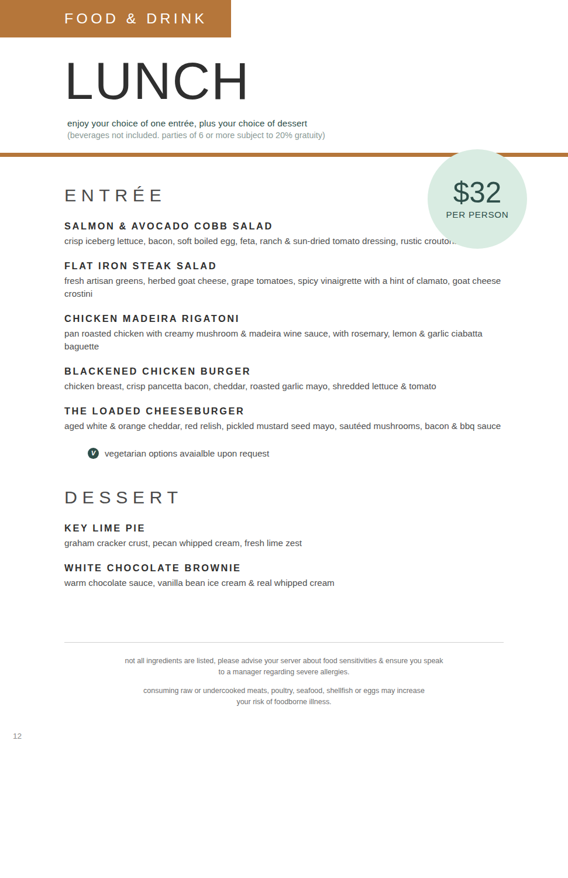FOOD & DRINK
LUNCH
enjoy your choice of one entrée, plus your choice of dessert
(beverages not included. parties of 6 or more subject to 20% gratuity)
$32 PER PERSON
ENTRÉE
SALMON & AVOCADO COBB SALAD
crisp iceberg lettuce, bacon, soft boiled egg, feta, ranch & sun-dried tomato dressing, rustic croutons
FLAT IRON STEAK SALAD
fresh artisan greens, herbed goat cheese, grape tomatoes, spicy vinaigrette with a hint of clamato, goat cheese crostini
CHICKEN MADEIRA RIGATONI
pan roasted chicken with creamy mushroom & madeira wine sauce, with rosemary, lemon & garlic ciabatta baguette
BLACKENED CHICKEN BURGER
chicken breast, crisp pancetta bacon, cheddar, roasted garlic mayo, shredded lettuce & tomato
THE LOADED CHEESEBURGER
aged white & orange cheddar, red relish, pickled mustard seed mayo, sautéed mushrooms, bacon & bbq sauce
V vegetarian options avaialble upon request
DESSERT
KEY LIME PIE
graham cracker crust, pecan whipped cream, fresh lime zest
WHITE CHOCOLATE BROWNIE
warm chocolate sauce, vanilla bean ice cream & real whipped cream
not all ingredients are listed, please advise your server about food sensitivities & ensure you speak
to a manager regarding severe allergies.
consuming raw or undercooked meats, poultry, seafood, shellfish or eggs may increase
your risk of foodborne illness.
12